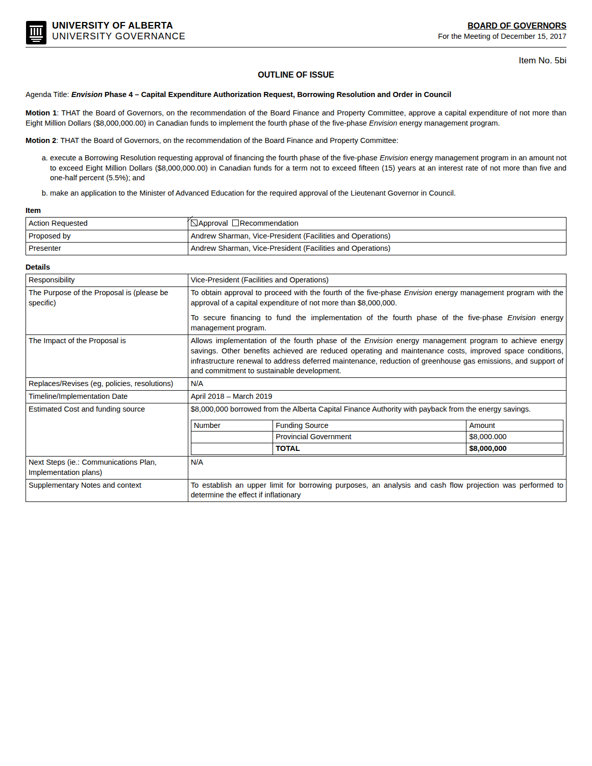UNIVERSITY OF ALBERTA
UNIVERSITY GOVERNANCE
BOARD OF GOVERNORS
For the Meeting of December 15, 2017
Item No. 5bi
OUTLINE OF ISSUE
Agenda Title: Envision Phase 4 – Capital Expenditure Authorization Request, Borrowing Resolution and Order in Council
Motion 1: THAT the Board of Governors, on the recommendation of the Board Finance and Property Committee, approve a capital expenditure of not more than Eight Million Dollars ($8,000,000.00) in Canadian funds to implement the fourth phase of the five-phase Envision energy management program.
Motion 2: THAT the Board of Governors, on the recommendation of the Board Finance and Property Committee:
execute a Borrowing Resolution requesting approval of financing the fourth phase of the five-phase Envision energy management program in an amount not to exceed Eight Million Dollars ($8,000,000.00) in Canadian funds for a term not to exceed fifteen (15) years at an interest rate of not more than five and one-half percent (5.5%); and
make an application to the Minister of Advanced Education for the required approval of the Lieutenant Governor in Council.
Item
| Action Requested | Approval Recommendation |
| Proposed by | Andrew Sharman, Vice-President (Facilities and Operations) |
| Presenter | Andrew Sharman, Vice-President (Facilities and Operations) |
Details
| Responsibility | Vice-President (Facilities and Operations) |
| The Purpose of the Proposal is (please be specific) | To obtain approval to proceed with the fourth of the five-phase Envision energy management program with the approval of a capital expenditure of not more than $8,000,000. To secure financing to fund the implementation of the fourth phase of the five-phase Envision energy management program. |
| The Impact of the Proposal is | Allows implementation of the fourth phase of the Envision energy management program to achieve energy savings. Other benefits achieved are reduced operating and maintenance costs, improved space conditions, infrastructure renewal to address deferred maintenance, reduction of greenhouse gas emissions, and support of and commitment to sustainable development. |
| Replaces/Revises (eg, policies, resolutions) | N/A |
| Timeline/Implementation Date | April 2018 – March 2019 |
| Estimated Cost and funding source | $8,000,000 borrowed from the Alberta Capital Finance Authority with payback from the energy savings. / Number / Funding Source / Amount / / / Provincial Government / $8,000.000 / / / TOTAL / $8,000,000 / |
| Next Steps (ie.: Communications Plan, Implementation plans) | N/A |
| Supplementary Notes and context | To establish an upper limit for borrowing purposes, an analysis and cash flow projection was performed to determine the effect if inflationary |